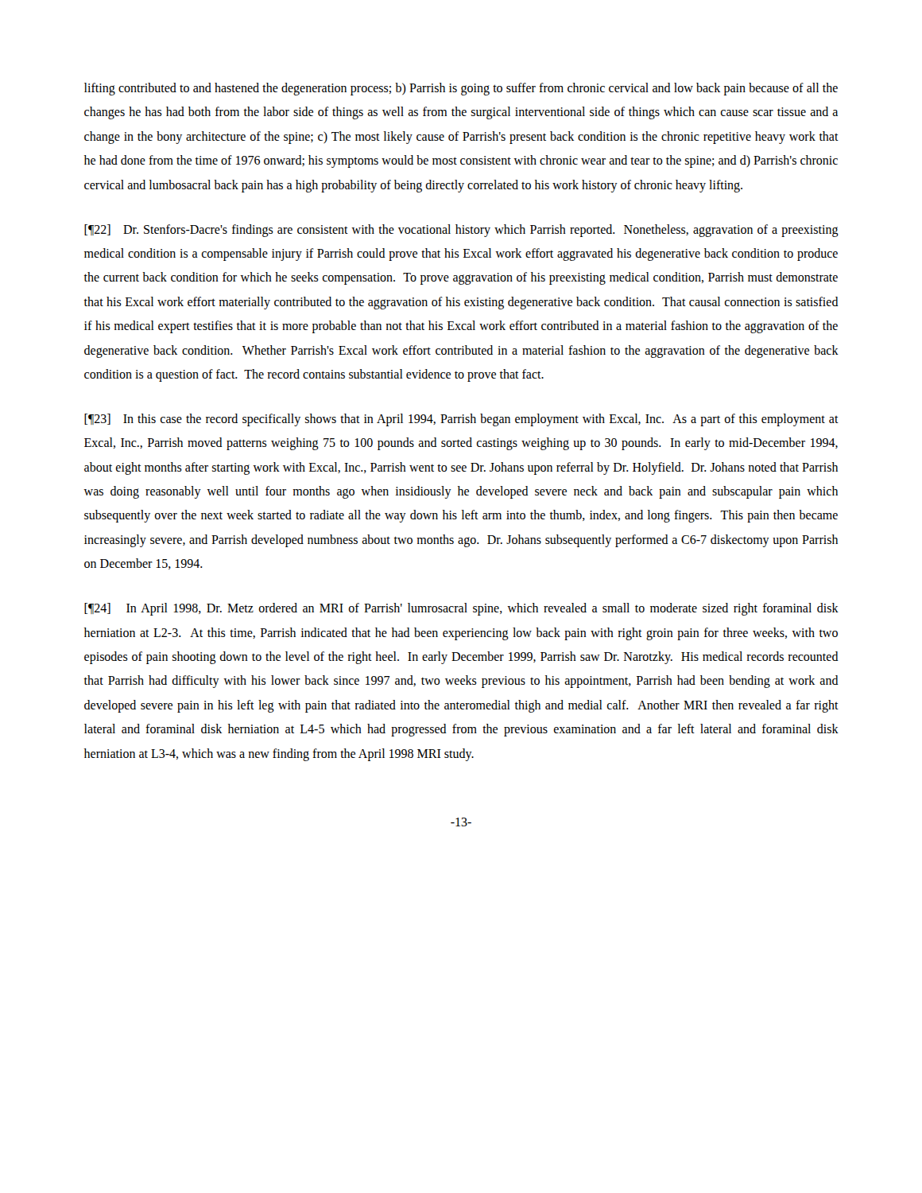lifting contributed to and hastened the degeneration process; b) Parrish is going to suffer from chronic cervical and low back pain because of all the changes he has had both from the labor side of things as well as from the surgical interventional side of things which can cause scar tissue and a change in the bony architecture of the spine; c) The most likely cause of Parrish's present back condition is the chronic repetitive heavy work that he had done from the time of 1976 onward; his symptoms would be most consistent with chronic wear and tear to the spine; and d) Parrish's chronic cervical and lumbosacral back pain has a high probability of being directly correlated to his work history of chronic heavy lifting.
[¶22] Dr. Stenfors-Dacre's findings are consistent with the vocational history which Parrish reported. Nonetheless, aggravation of a preexisting medical condition is a compensable injury if Parrish could prove that his Excal work effort aggravated his degenerative back condition to produce the current back condition for which he seeks compensation. To prove aggravation of his preexisting medical condition, Parrish must demonstrate that his Excal work effort materially contributed to the aggravation of his existing degenerative back condition. That causal connection is satisfied if his medical expert testifies that it is more probable than not that his Excal work effort contributed in a material fashion to the aggravation of the degenerative back condition. Whether Parrish's Excal work effort contributed in a material fashion to the aggravation of the degenerative back condition is a question of fact. The record contains substantial evidence to prove that fact.
[¶23] In this case the record specifically shows that in April 1994, Parrish began employ­ment with Excal, Inc. As a part of this employment at Excal, Inc., Parrish moved patterns weighing 75 to 100 pounds and sorted castings weighing up to 30 pounds. In early to mid-December 1994, about eight months after starting work with Excal, Inc., Parrish went to see Dr. Johans upon referral by Dr. Holyfield. Dr. Johans noted that Parrish was doing reasonably well until four months ago when insidiously he developed severe neck and back pain and subscapular pain which subsequently over the next week started to radiate all the way down his left arm into the thumb, index, and long fingers. This pain then became increasingly severe, and Parrish developed numbness about two months ago. Dr. Johans subsequently performed a C6-7 diskectomy upon Parrish on December 15, 1994.
[¶24] In April 1998, Dr. Metz ordered an MRI of Parrish' lumrosacral spine, which revealed a small to moderate sized right foraminal disk herniation at L2-3. At this time, Parrish indicated that he had been experiencing low back pain with right groin pain for three weeks, with two episodes of pain shooting down to the level of the right heel. In early December 1999, Parrish saw Dr. Narotzky. His medical records recounted that Parrish had difficulty with his lower back since 1997 and, two weeks previous to his appointment, Parrish had been bending at work and developed severe pain in his left leg with pain that radiated into the anteromedial thigh and medial calf. Another MRI then revealed a far right lateral and foraminal disk herniation at L4-5 which had progressed from the previous examination and a far left lateral and foraminal disk herniation at L3-4, which was a new finding from the April 1998 MRI study.
-13-